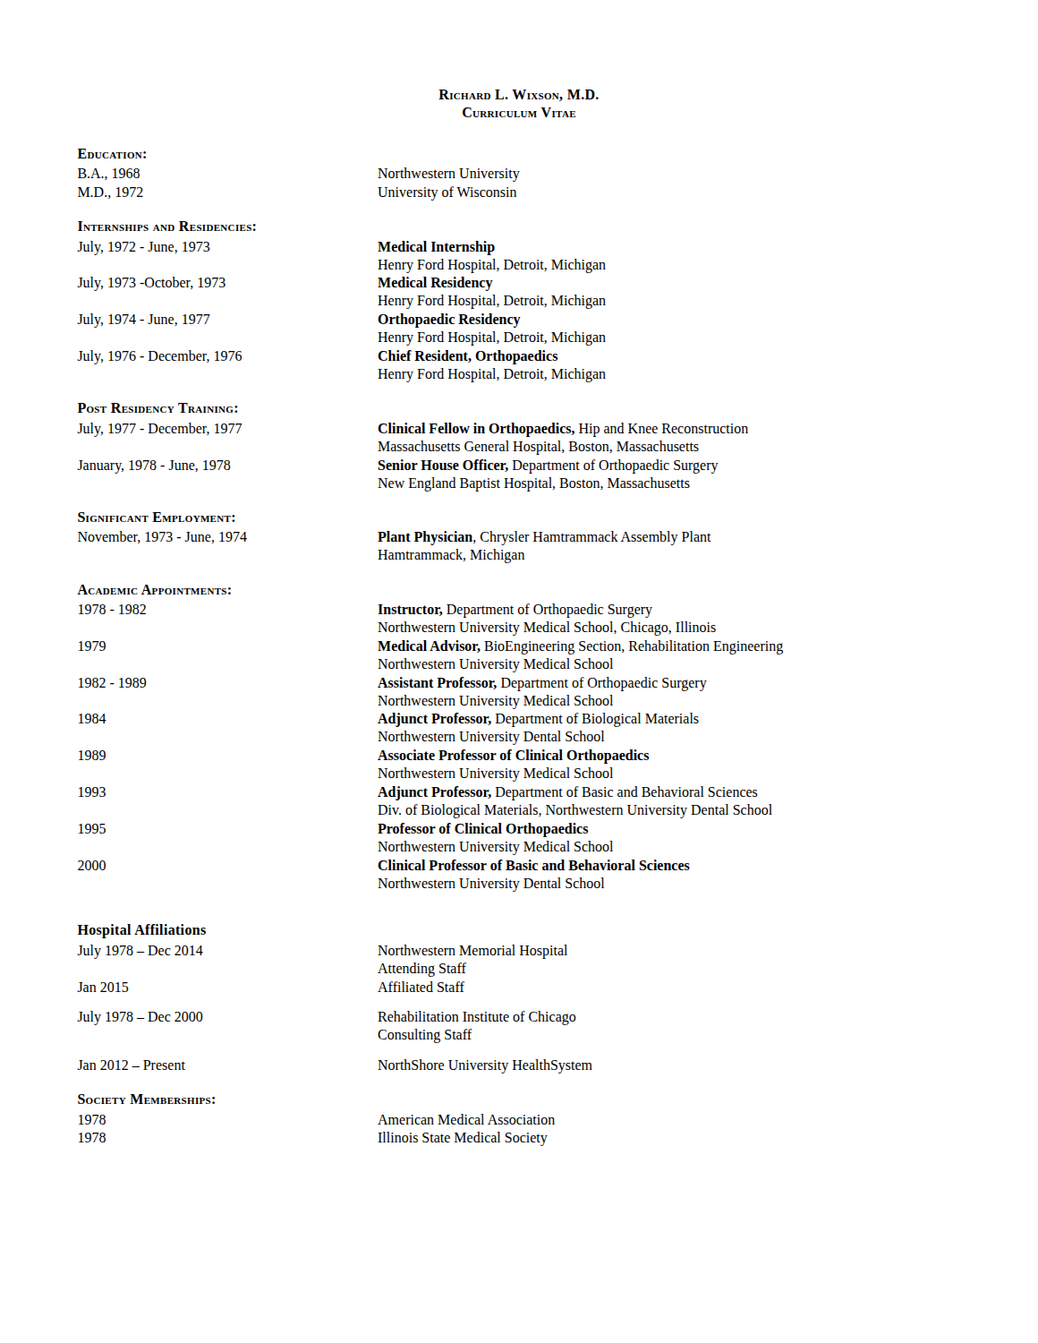Richard L. Wixson, M.D. Curriculum Vitae
Education:
| B.A., 1968 | Northwestern University |
| M.D., 1972 | University of Wisconsin |
Internships and Residencies:
| July, 1972 - June, 1973 | Medical Internship Henry Ford Hospital, Detroit, Michigan |
| July, 1973 -October, 1973 | Medical Residency Henry Ford Hospital, Detroit, Michigan |
| July, 1974 - June, 1977 | Orthopaedic Residency Henry Ford Hospital, Detroit, Michigan |
| July, 1976 - December, 1976 | Chief Resident, Orthopaedics Henry Ford Hospital, Detroit, Michigan |
Post Residency Training:
| July, 1977 - December, 1977 | Clinical Fellow in Orthopaedics, Hip and Knee Reconstruction Massachusetts General Hospital, Boston, Massachusetts |
| January, 1978 - June, 1978 | Senior House Officer, Department of Orthopaedic Surgery New England Baptist Hospital, Boston, Massachusetts |
Significant Employment:
| November, 1973 - June, 1974 | Plant Physician , Chrysler Hamtrammack Assembly Plant Hamtrammack, Michigan |
Academic Appointments:
| 1978 - 1982 | Instructor, Department of Orthopaedic Surgery Northwestern University Medical School, Chicago, Illinois |
| 1979 | Medical Advisor, BioEngineering Section, Rehabilitation Engineering Northwestern University Medical School |
| 1982 - 1989 | Assistant Professor, Department of Orthopaedic Surgery Northwestern University Medical School |
| 1984 | Adjunct Professor, Department of Biological Materials Northwestern University Dental School |
| 1989 | Associate Professor of Clinical Orthopaedics Northwestern University Medical School |
| 1993 | Adjunct Professor, Department of Basic and Behavioral Sciences Div. of Biological Materials, Northwestern University Dental School |
| 1995 | Professor of Clinical Orthopaedics Northwestern University Medical School |
| 2000 | Clinical Professor of Basic and Behavioral Sciences Northwestern University Dental School |
Hospital Affiliations
| July 1978 – Dec 2014 | Northwestern Memorial Hospital Attending Staff |
| Jan 2015 | Affiliated Staff |
| July 1978 – Dec 2000 | Rehabilitation Institute of Chicago Consulting Staff |
| Jan 2012 – Present | NorthShore University HealthSystem |
Society Memberships:
| 1978 | American Medical Association |
| 1978 | Illinois State Medical Society |